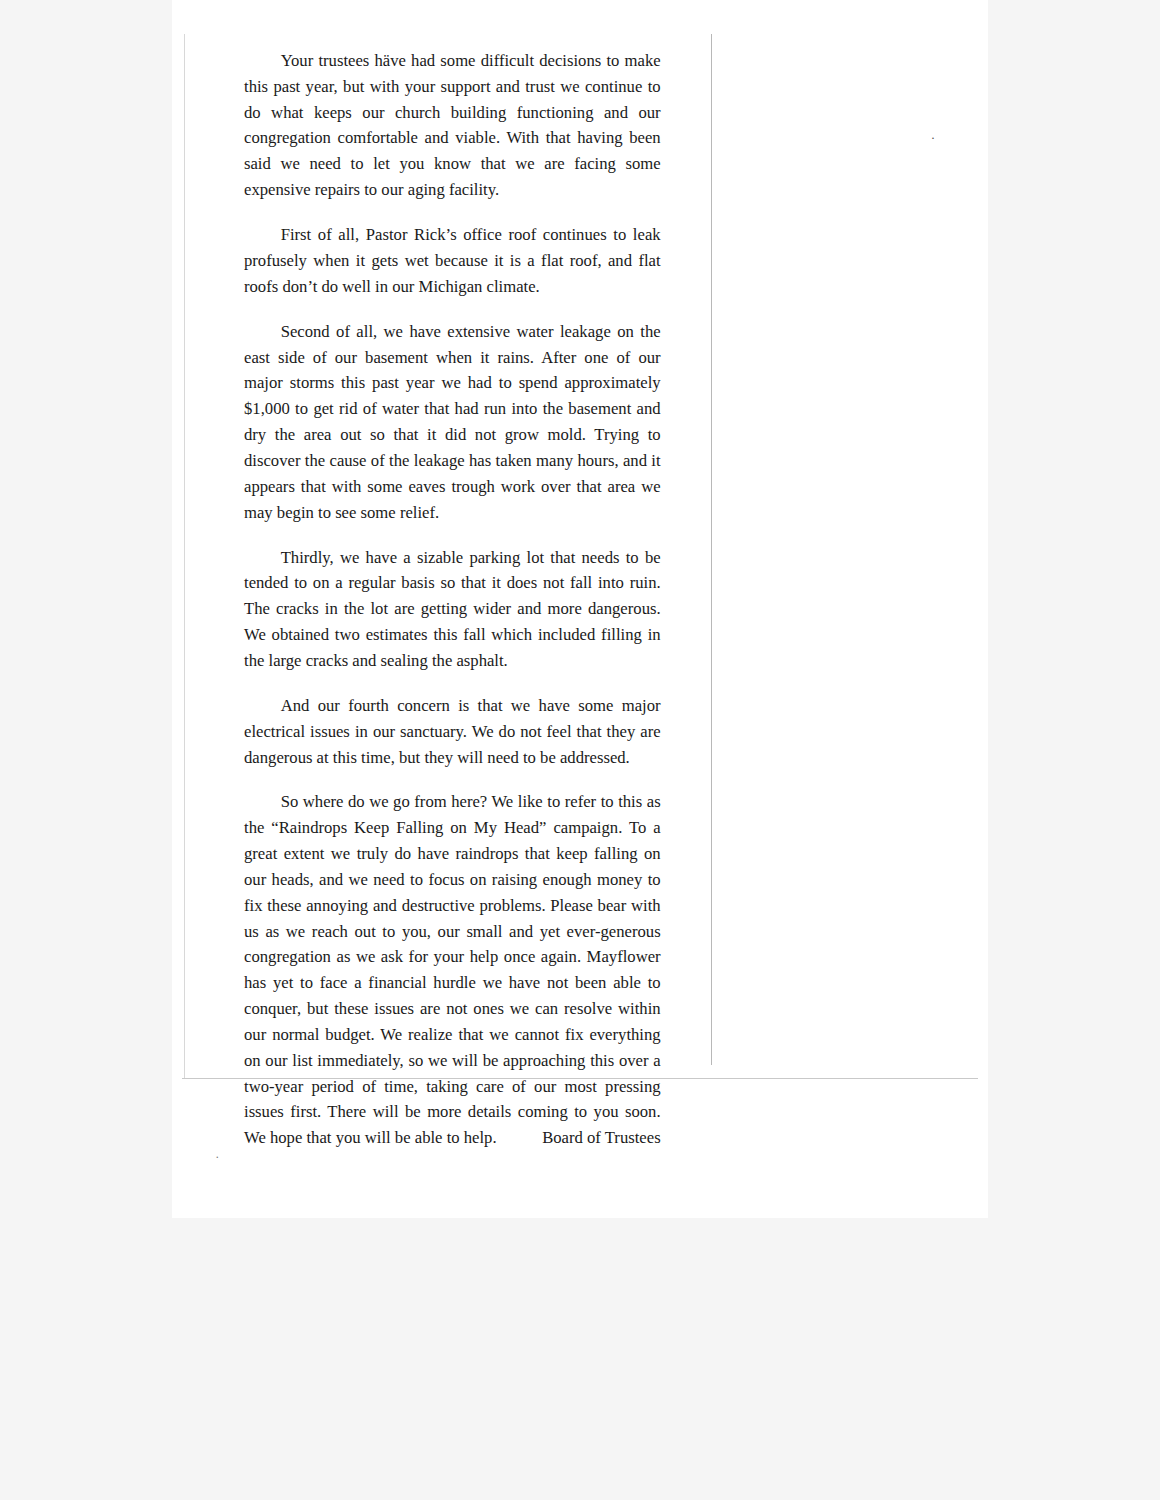·
·
Your trustees häve had some difficult decisions to make this past year, but with your support and trust we continue to do what keeps our church building functioning and our congregation comfortable and viable. With that having been said we need to let you know that we are facing some expensive repairs to our aging facility.
First of all, Pastor Rick’s office roof continues to leak profusely when it gets wet because it is a flat roof, and flat roofs don’t do well in our Michigan climate.
Second of all, we have extensive water leakage on the east side of our basement when it rains. After one of our major storms this past year we had to spend approximately $1,000 to get rid of water that had run into the basement and dry the area out so that it did not grow mold. Trying to discover the cause of the leakage has taken many hours, and it appears that with some eaves trough work over that area we may begin to see some relief.
Thirdly, we have a sizable parking lot that needs to be tended to on a regular basis so that it does not fall into ruin. The cracks in the lot are getting wider and more dangerous. We obtained two estimates this fall which included filling in the large cracks and sealing the asphalt.
And our fourth concern is that we have some major electrical issues in our sanctuary. We do not feel that they are dangerous at this time, but they will need to be addressed.
So where do we go from here? We like to refer to this as the “Raindrops Keep Falling on My Head” campaign. To a great extent we truly do have raindrops that keep falling on our heads, and we need to focus on raising enough money to fix these annoying and destructive problems. Please bear with us as we reach out to you, our small and yet ever-generous congregation as we ask for your help once again. Mayflower has yet to face a financial hurdle we have not been able to conquer, but these issues are not ones we can resolve within our normal budget. We realize that we cannot fix everything on our list immediately, so we will be approaching this over a two-year period of time, taking care of our most pressing issues first. There will be more details coming to you soon. We hope that you will be able to help. Board of Trustees